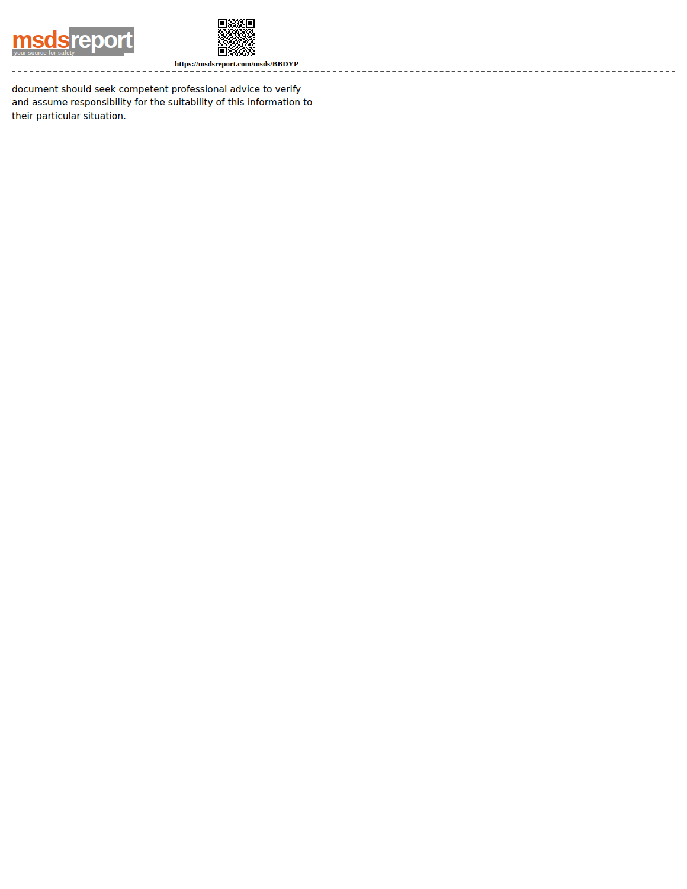msds report
your source for safety
https://msdsreport.com/msds/BBDYP
document should seek competent professional advice to verify and assume responsibility for the suitability of this information to their particular situation.